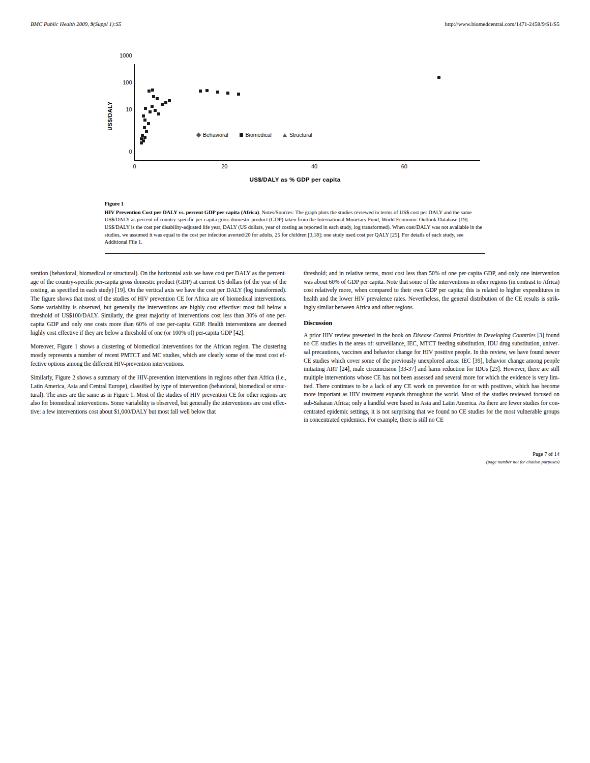BMC Public Health 2009, 9(Suppl 1):S5
http://www.biomedcentral.com/1471-2458/9/S1/S5
US$/DALY
1000
100
10
0
0
20
40
60
Behavioral Biomedical Structural
US$/DALY as % GDP per capita
Figure 1 HIV Prevention Cost per DALY vs. percent GDP per capita (Africa). Notes/Sources: The graph plots the studies reviewed in terms of US$ cost per DALY and the same US$/DALY as percent of country-specific per-capita gross domestic product (GDP) taken from the International Monetary Fund, World Economic Outlook Database [19]. US$/DALY is the cost per disability-adjusted life year, DALY (US dollars, year of costing as reported in each study, log transformed). When cost/DALY was not available in the studies, we assumed it was equal to the cost per infection averted/20 for adults, 25 for children [3,18]; one study used cost per QALY [25]. For details of each study, see Additional File 1.
vention (behavioral, biomedical or structural). On the horizontal axis we have cost per DALY as the percentage of the country-specific per-capita gross domestic product (GDP) at current US dollars (of the year of the costing, as specified in each study) [19]. On the vertical axis we have the cost per DALY (log transformed). The figure shows that most of the studies of HIV prevention CE for Africa are of biomedical interventions. Some variability is observed, but generally the interventions are highly cost effective: most fall below a threshold of US$100/DALY. Similarly, the great majority of interventions cost less than 30% of one per-capita GDP and only one costs more than 60% of one per-capita GDP. Health interventions are deemed highly cost effective if they are below a threshold of one (or 100% of) per-capita GDP [42].
Moreover, Figure 1 shows a clustering of biomedical interventions for the African region. The clustering mostly represents a number of recent PMTCT and MC studies, which are clearly some of the most cost effective options among the different HIV-prevention interventions.
Similarly, Figure 2 shows a summary of the HIV-prevention interventions in regions other than Africa (i.e., Latin America, Asia and Central Europe), classified by type of intervention (behavioral, biomedical or structural). The axes are the same as in Figure 1. Most of the studies of HIV prevention CE for other regions are also for biomedical interventions. Some variability is observed, but generally the interventions are cost effective: a few interventions cost about $1,000/DALY but most fall well below that
threshold; and in relative terms, most cost less than 50% of one per-capita GDP, and only one intervention was about 60% of GDP per capita. Note that some of the interventions in other regions (in contrast to Africa) cost relatively more, when compared to their own GDP per capita; this is related to higher expenditures in health and the lower HIV prevalence rates. Nevertheless, the general distribution of the CE results is strikingly similar between Africa and other regions.
Discussion
A prior HIV review presented in the book on Disease Control Priorities in Developing Countries [3] found no CE studies in the areas of: surveillance, IEC, MTCT feeding substitution, IDU drug substitution, universal precautions, vaccines and behavior change for HIV positive people. In this review, we have found newer CE studies which cover some of the previously unexplored areas: IEC [39], behavior change among people initiating ART [24], male circumcision [33-37] and harm reduction for IDUs [23]. However, there are still multiple interventions whose CE has not been assessed and several more for which the evidence is very limited. There continues to be a lack of any CE work on prevention for or with positives, which has become more important as HIV treatment expands throughout the world. Most of the studies reviewed focused on sub-Saharan Africa; only a handful were based in Asia and Latin America. As there are fewer studies for concentrated epidemic settings, it is not surprising that we found no CE studies for the most vulnerable groups in concentrated epidemics. For example, there is still no CE
Page 7 of 14
(page number not for citation purposes)